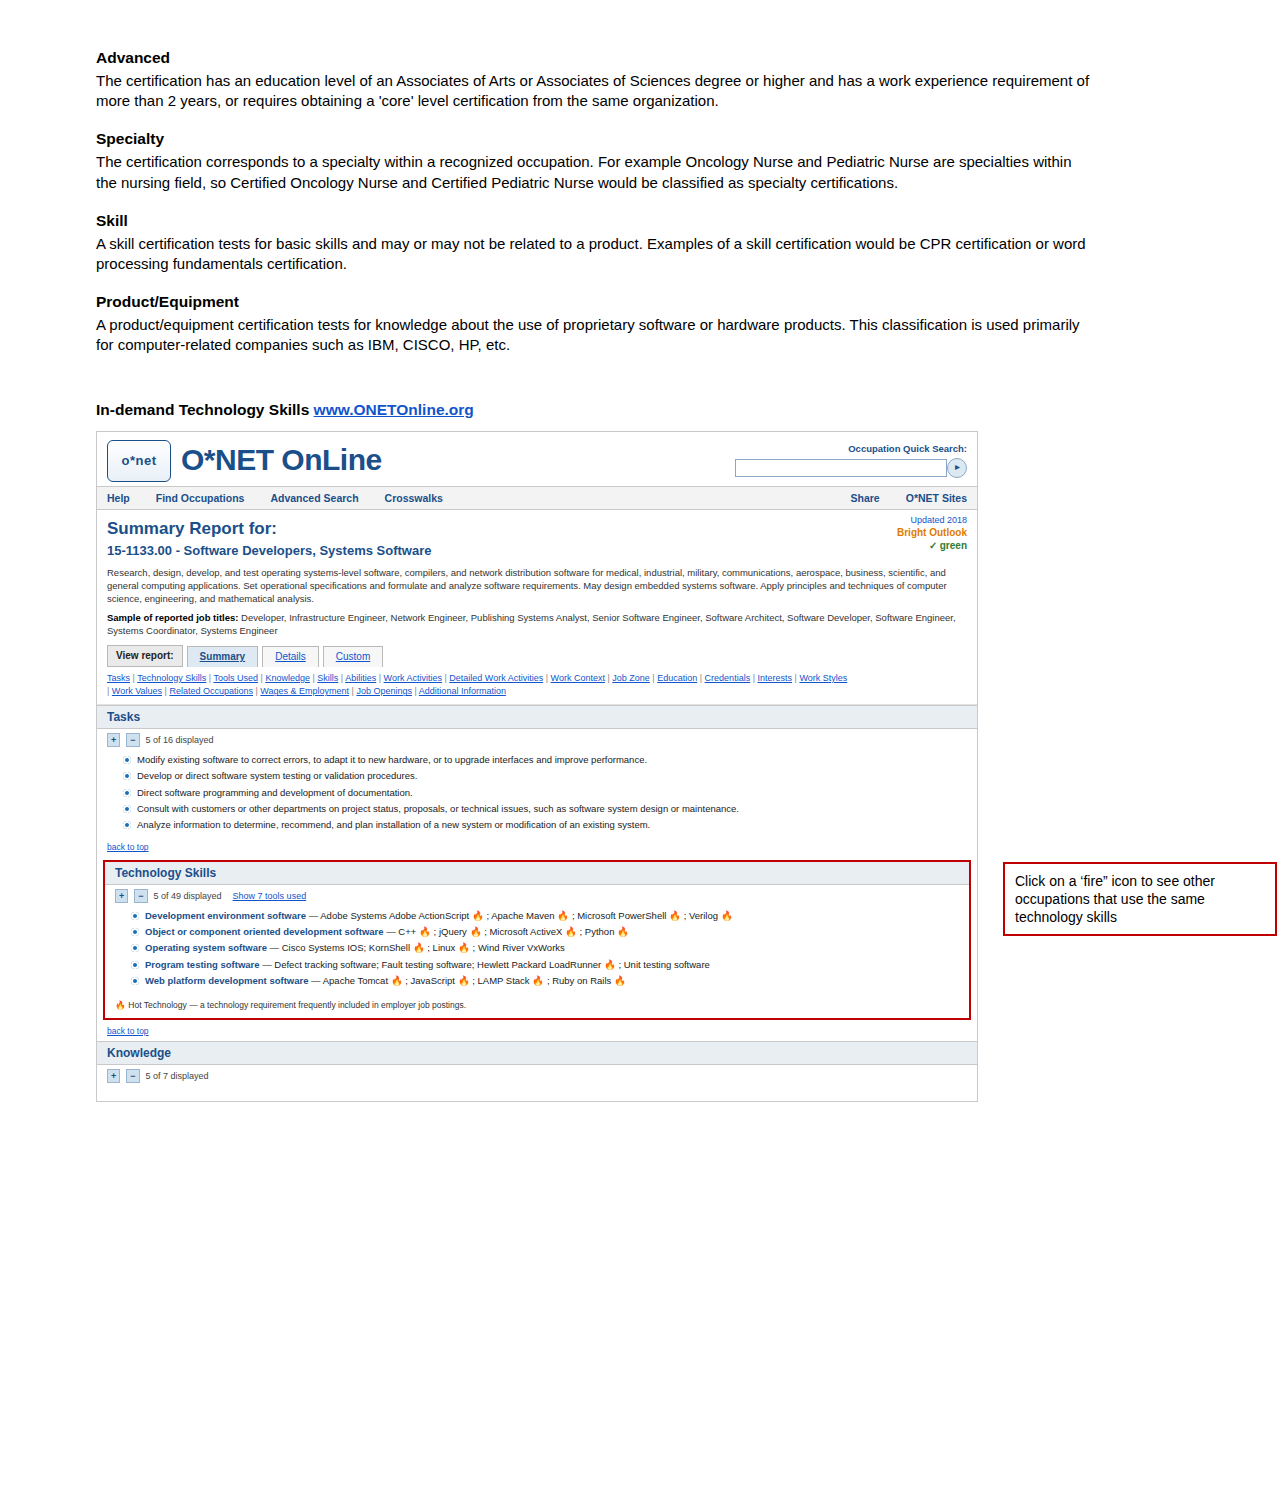Advanced
The certification has an education level of an Associates of Arts or Associates of Sciences degree or higher and has a work experience requirement of more than 2 years, or requires obtaining a 'core' level certification from the same organization.
Specialty
The certification corresponds to a specialty within a recognized occupation. For example Oncology Nurse and Pediatric Nurse are specialties within the nursing field, so Certified Oncology Nurse and Certified Pediatric Nurse would be classified as specialty certifications.
Skill
A skill certification tests for basic skills and may or may not be related to a product. Examples of a skill certification would be CPR certification or word processing fundamentals certification.
Product/Equipment
A product/equipment certification tests for knowledge about the use of proprietary software or hardware products. This classification is used primarily for computer-related companies such as IBM, CISCO, HP, etc.
In-demand Technology Skills www.ONETOnline.org
o*net
O*NET OnLine
Occupation Quick Search: ▸
Help Find Occupations Advanced Search Crosswalks Share O*NET Sites
Updated 2018
Bright Outlook
✓ green
Summary Report for:
15-1133.00 - Software Developers, Systems Software
Research, design, develop, and test operating systems-level software, compilers, and network distribution software for medical, industrial, military, communications, aerospace, business, scientific, and general computing applications. Set operational specifications and formulate and analyze software requirements. May design embedded systems software. Apply principles and techniques of computer science, engineering, and mathematical analysis.
Sample of reported job titles: Developer, Infrastructure Engineer, Network Engineer, Publishing Systems Analyst, Senior Software Engineer, Software Architect, Software Developer, Software Engineer, Systems Coordinator, Systems Engineer
View report: Summary Details Custom
Tasks | Technology Skills | Tools Used | Knowledge | Skills | Abilities | Work Activities | Detailed Work Activities | Work Context | Job Zone | Education | Credentials | Interests | Work Styles
| Work Values | Related Occupations | Wages & Employment | Job Openings | Additional Information
Tasks
+− 5 of 16 displayed
Modify existing software to correct errors, to adapt it to new hardware, or to upgrade interfaces and improve performance.
Develop or direct software system testing or validation procedures.
Direct software programming and development of documentation.
Consult with customers or other departments on project status, proposals, or technical issues, such as software system design or maintenance.
Analyze information to determine, recommend, and plan installation of a new system or modification of an existing system.
back to top
Technology Skills
+− 5 of 49 displayed Show 7 tools used
Development environment software — Adobe Systems Adobe ActionScript 🔥 ; Apache Maven 🔥 ; Microsoft PowerShell 🔥 ; Verilog 🔥
Object or component oriented development software — C++ 🔥 ; jQuery 🔥 ; Microsoft ActiveX 🔥 ; Python 🔥
Operating system software — Cisco Systems IOS; KornShell 🔥 ; Linux 🔥 ; Wind River VxWorks
Program testing software — Defect tracking software; Fault testing software; Hewlett Packard LoadRunner 🔥 ; Unit testing software
Web platform development software — Apache Tomcat 🔥 ; JavaScript 🔥 ; LAMP Stack 🔥 ; Ruby on Rails 🔥
🔥 Hot Technology — a technology requirement frequently included in employer job postings.
back to top
Knowledge
+− 5 of 7 displayed
Click on a ‘fire” icon to see other occupations that use the same technology skills